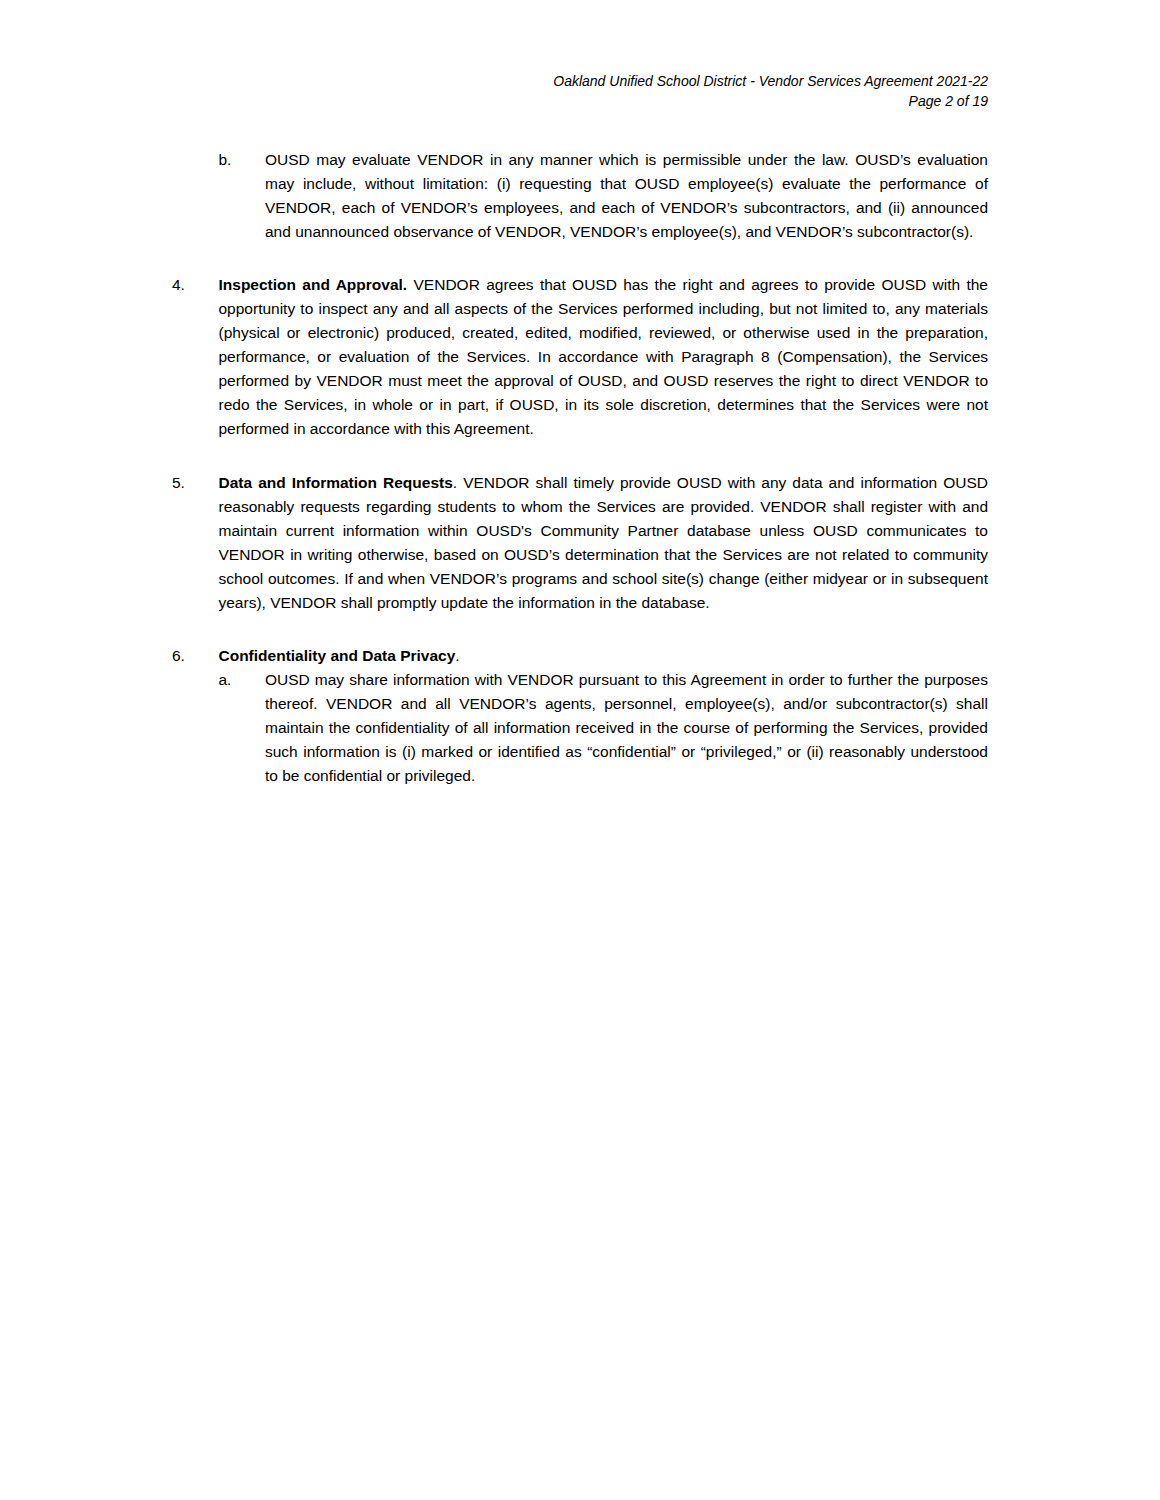Oakland Unified School District - Vendor Services Agreement 2021-22
Page 2 of 19
b.
OUSD may evaluate VENDOR in any manner which is permissible under the law. OUSD’s evaluation may include, without limitation: (i) requesting that OUSD employee(s) evaluate the performance of VENDOR, each of VENDOR’s employees, and each of VENDOR’s subcontractors, and (ii) announced and unannounced observance of VENDOR, VENDOR’s employee(s), and VENDOR’s subcontractor(s).
4.
Inspection and Approval. VENDOR agrees that OUSD has the right and agrees to provide OUSD with the opportunity to inspect any and all aspects of the Services performed including, but not limited to, any materials (physical or electronic) produced, created, edited, modified, reviewed, or otherwise used in the preparation, performance, or evaluation of the Services. In accordance with Paragraph 8 (Compensation), the Services performed by VENDOR must meet the approval of OUSD, and OUSD reserves the right to direct VENDOR to redo the Services, in whole or in part, if OUSD, in its sole discretion, determines that the Services were not performed in accordance with this Agreement.
5.
Data and Information Requests. VENDOR shall timely provide OUSD with any data and information OUSD reasonably requests regarding students to whom the Services are provided. VENDOR shall register with and maintain current information within OUSD's Community Partner database unless OUSD communicates to VENDOR in writing otherwise, based on OUSD’s determination that the Services are not related to community school outcomes. If and when VENDOR’s programs and school site(s) change (either midyear or in subsequent years), VENDOR shall promptly update the information in the database.
6.
Confidentiality and Data Privacy.
a.
OUSD may share information with VENDOR pursuant to this Agreement in order to further the purposes thereof. VENDOR and all VENDOR’s agents, personnel, employee(s), and/or subcontractor(s) shall maintain the confidentiality of all information received in the course of performing the Services, provided such information is (i) marked or identified as “confidential” or “privileged,” or (ii) reasonably understood to be confidential or privileged.